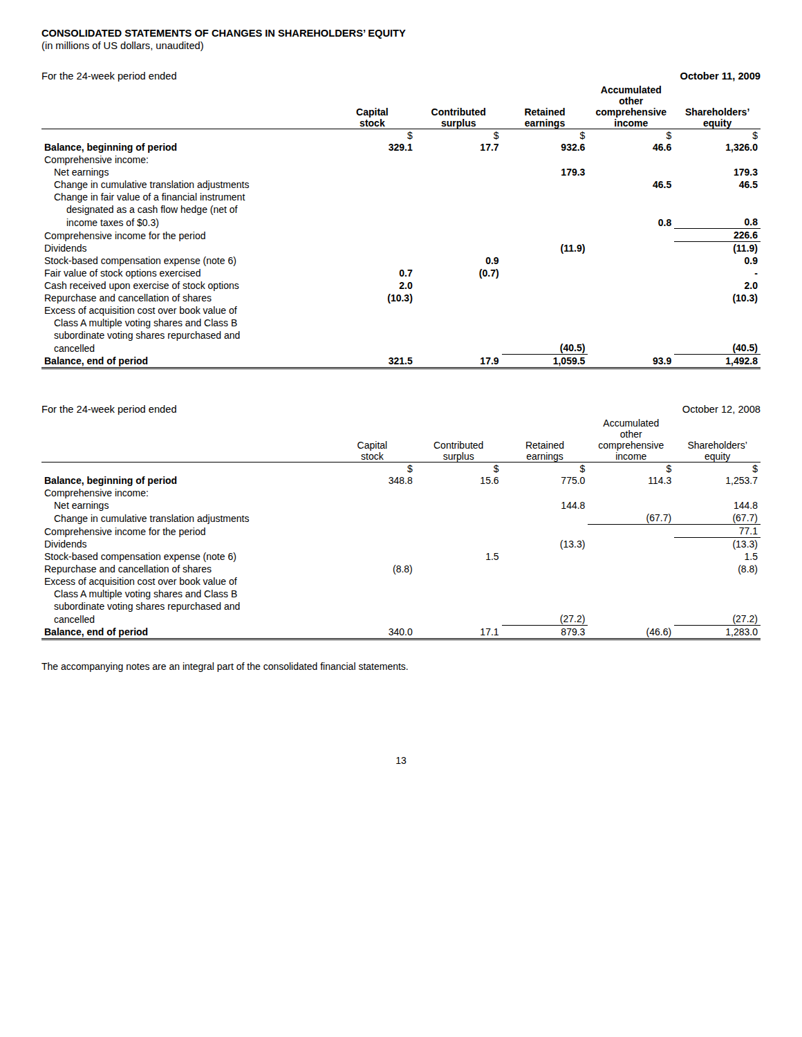Consolidated Statements of Changes in Shareholders’ Equity
(in millions of US dollars, unaudited)
For the 24-week period ended October 11, 2009
| | | | | Accumulated other | |
| --- | --- | --- | --- | --- | --- |
| | Capital stock | Contributed surplus | Retained earnings | comprehensive income | Shareholders’ equity |
| | $ | $ | $ | $ | $ |
| Balance, beginning of period | 329.1 | 17.7 | 932.6 | 46.6 | 1,326.0 |
| Comprehensive income: | | | | | |
| Net earnings | | | 179.3 | | 179.3 |
| Change in cumulative translation adjustments | | | | 46.5 | 46.5 |
| Change in fair value of a financial instrument | | | | | |
| designated as a cash flow hedge (net of | | | | | |
| income taxes of $0.3) | | | | 0.8 | 0.8 |
| Comprehensive income for the period | | | | | 226.6 |
| Dividends | | | (11.9) | | (11.9) |
| Stock-based compensation expense (note 6) | | 0.9 | | | 0.9 |
| Fair value of stock options exercised | 0.7 | (0.7) | | | - |
| Cash received upon exercise of stock options | 2.0 | | | | 2.0 |
| Repurchase and cancellation of shares | (10.3) | | | | (10.3) |
| Excess of acquisition cost over book value of | | | | | |
| Class A multiple voting shares and Class B | | | | | |
| subordinate voting shares repurchased and | | | | | |
| cancelled | | | (40.5) | | (40.5) |
| Balance, end of period | 321.5 | 17.9 | 1,059.5 | 93.9 | 1,492.8 |
For the 24-week period ended October 12, 2008
| | | | | Accumulated other | |
| --- | --- | --- | --- | --- | --- |
| | Capital stock | Contributed surplus | Retained earnings | comprehensive income | Shareholders’ equity |
| | $ | $ | $ | $ | $ |
| Balance, beginning of period | 348.8 | 15.6 | 775.0 | 114.3 | 1,253.7 |
| Comprehensive income: | | | | | |
| Net earnings | | | 144.8 | | 144.8 |
| Change in cumulative translation adjustments | | | | (67.7) | (67.7) |
| Comprehensive income for the period | | | | | 77.1 |
| Dividends | | | (13.3) | | (13.3) |
| Stock-based compensation expense (note 6) | | 1.5 | | | 1.5 |
| Repurchase and cancellation of shares | (8.8) | | | | (8.8) |
| Excess of acquisition cost over book value of | | | | | |
| Class A multiple voting shares and Class B | | | | | |
| subordinate voting shares repurchased and | | | | | |
| cancelled | | | (27.2) | | (27.2) |
| Balance, end of period | 340.0 | 17.1 | 879.3 | (46.6) | 1,283.0 |
The accompanying notes are an integral part of the consolidated financial statements.
13